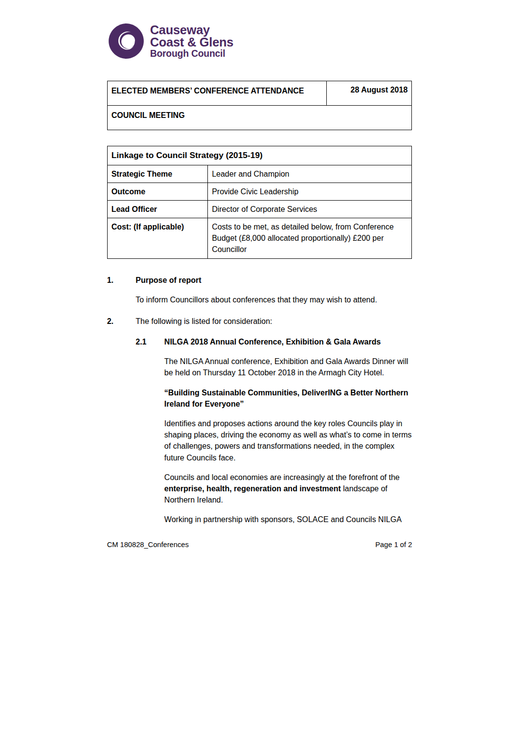Causeway
Coast & Glens
Borough Council
| ELECTED MEMBERS’ CONFERENCE ATTENDANCE | 28 August 2018 |
| COUNCIL MEETING |
| Linkage to Council Strategy (2015-19) |
| Strategic Theme | Leader and Champion |
| Outcome | Provide Civic Leadership |
| Lead Officer | Director of Corporate Services |
| Cost: (If applicable) | Costs to be met, as detailed below, from Conference Budget (£8,000 allocated proportionally) £200 per Councillor |
1.
Purpose of report
To inform Councillors about conferences that they may wish to attend.
2.
The following is listed for consideration:
2.1
NILGA 2018 Annual Conference, Exhibition & Gala Awards
The NILGA Annual conference, Exhibition and Gala Awards Dinner will be held on Thursday 11 October 2018 in the Armagh City Hotel.
“Building Sustainable Communities, DeliverING a Better Northern Ireland for Everyone”
Identifies and proposes actions around the key roles Councils play in shaping places, driving the economy as well as what’s to come in terms of challenges, powers and transformations needed, in the complex future Councils face.
Councils and local economies are increasingly at the forefront of the enterprise, health, regeneration and investment landscape of Northern Ireland.
Working in partnership with sponsors, SOLACE and Councils NILGA
CM 180828_Conferences Page 1 of 2